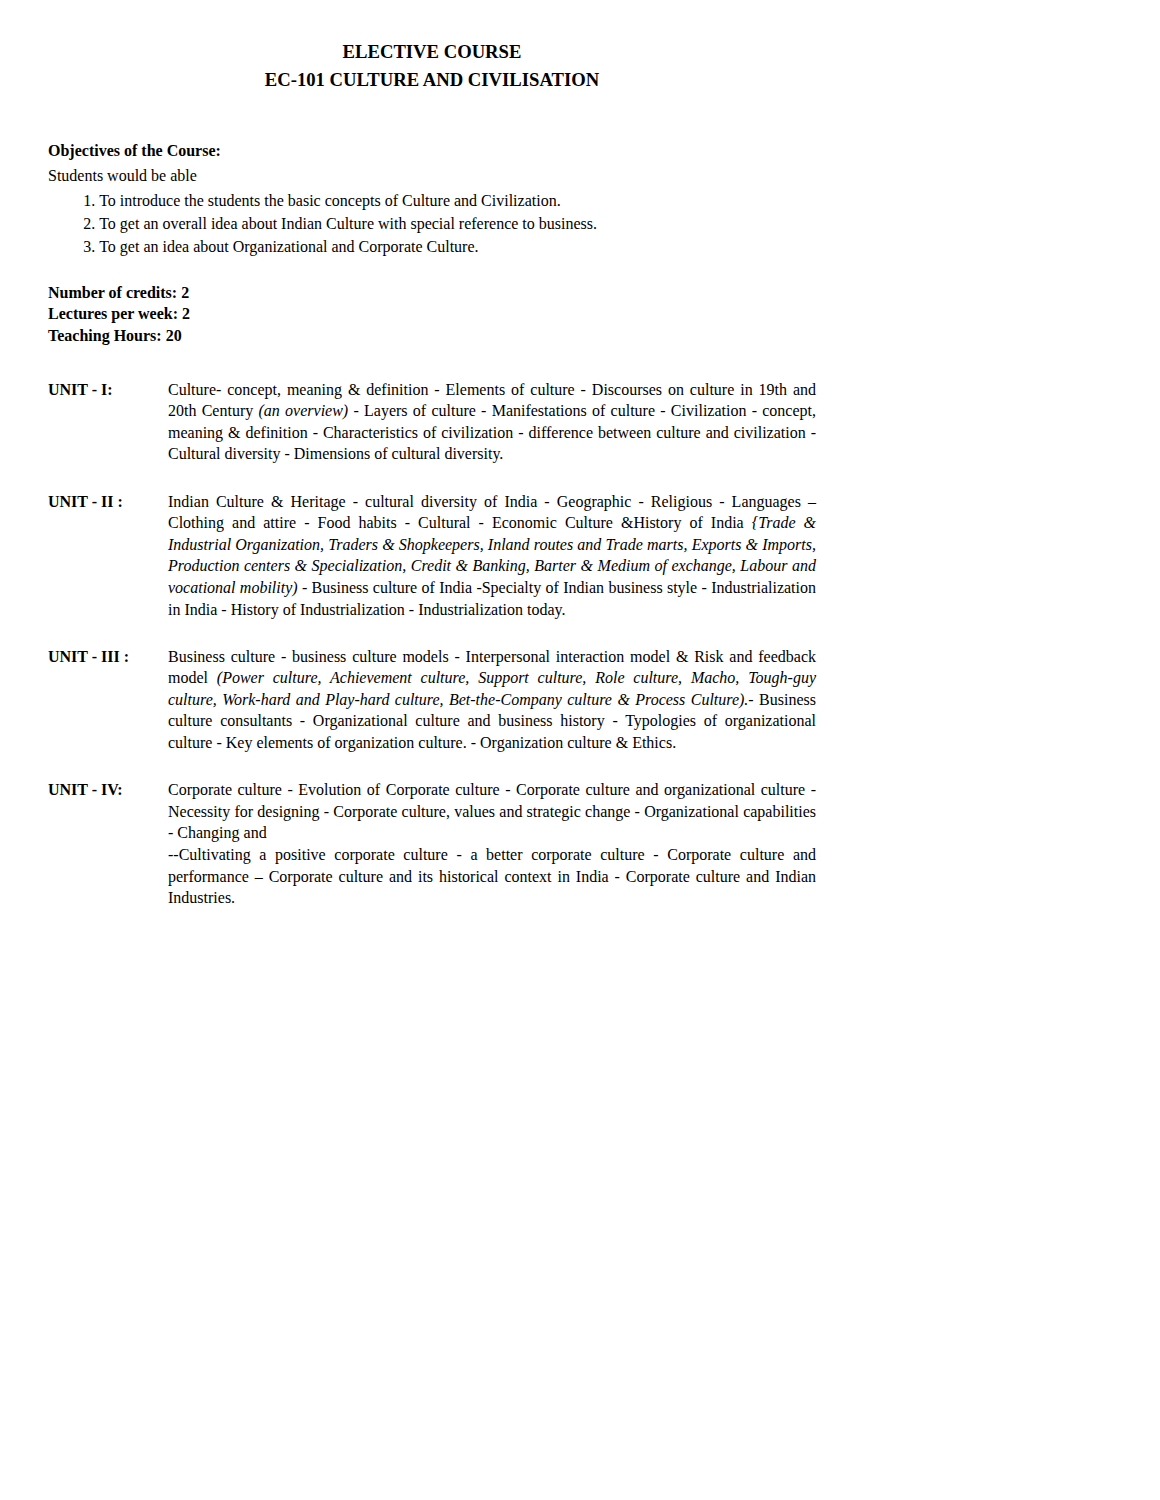ELECTIVE COURSE
EC-101 CULTURE AND CIVILISATION
Objectives of the Course:
Students would be able
To introduce the students the basic concepts of Culture and Civilization.
To get an overall idea about Indian Culture with special reference to business.
To get an idea about Organizational and Corporate Culture.
Number of credits: 2
Lectures per week: 2
Teaching Hours: 20
UNIT - I:
Culture- concept, meaning & definition - Elements of culture - Discourses on culture in 19th and 20th Century (an overview) - Layers of culture - Manifestations of culture - Civilization - concept, meaning & definition - Characteristics of civilization - difference between culture and civilization - Cultural diversity - Dimensions of cultural diversity.
UNIT - II :
Indian Culture & Heritage - cultural diversity of India - Geographic - Religious - Languages –Clothing and attire - Food habits - Cultural - Economic Culture &History of India {Trade & Industrial Organization, Traders & Shopkeepers, Inland routes and Trade marts, Exports & Imports, Production centers & Specialization, Credit & Banking, Barter & Medium of exchange, Labour and vocational mobility) - Business culture of India -Specialty of Indian business style - Industrialization in India - History of Industrialization - Industrialization today.
UNIT - III :
Business culture - business culture models - Interpersonal interaction model & Risk and feedback model (Power culture, Achievement culture, Support culture, Role culture, Macho, Tough-guy culture, Work-hard and Play-hard culture, Bet-the-Company culture & Process Culture).- Business culture consultants - Organizational culture and business history - Typologies of organizational culture - Key elements of organization culture. - Organization culture & Ethics.
UNIT - IV:
Corporate culture - Evolution of Corporate culture - Corporate culture and organizational culture - Necessity for designing - Corporate culture, values and strategic change - Organizational capabilities - Changing and
--Cultivating a positive corporate culture - a better corporate culture - Corporate culture and performance – Corporate culture and its historical context in India - Corporate culture and Indian Industries.